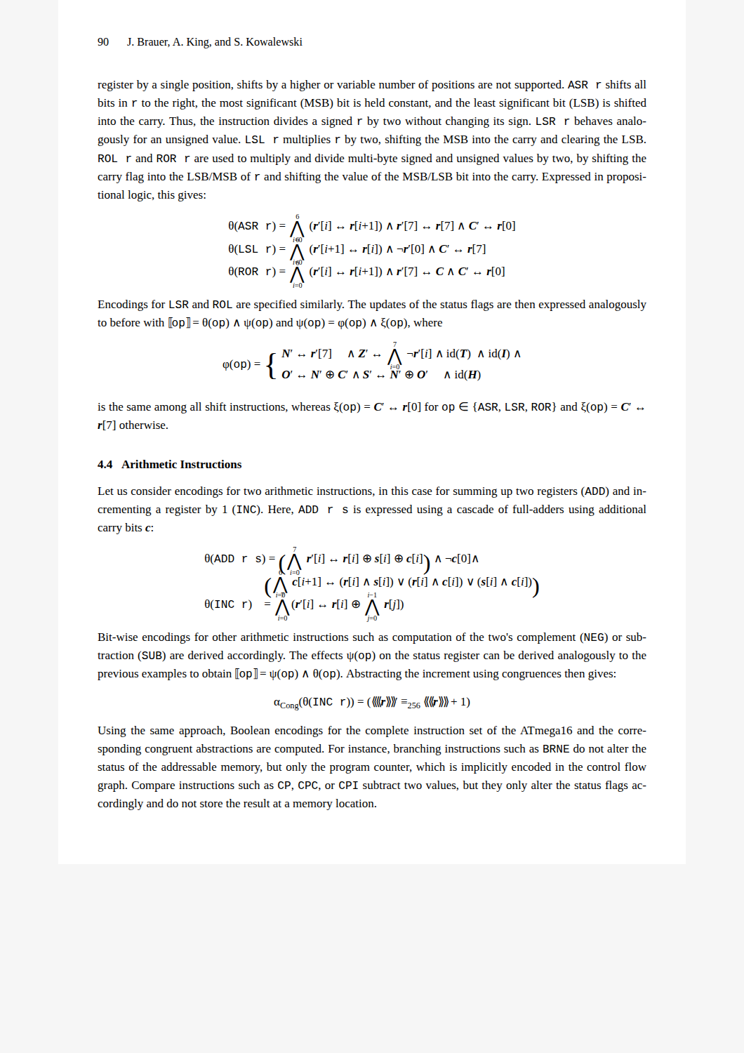90 J. Brauer, A. King, and S. Kowalewski
register by a single position, shifts by a higher or variable number of positions are not supported. ASR r shifts all bits in r to the right, the most significant (MSB) bit is held constant, and the least significant bit (LSB) is shifted into the carry. Thus, the instruction divides a signed r by two without changing its sign. LSR r behaves analogously for an unsigned value. LSL r multiplies r by two, shifting the MSB into the carry and clearing the LSB. ROL r and ROR r are used to multiply and divide multi-byte signed and unsigned values by two, by shifting the carry flag into the LSB/MSB of r and shifting the value of the MSB/LSB bit into the carry. Expressed in propositional logic, this gives:
θ(ASR r) = 6⋀i=0 (r′[i] ↔ r[i+1]) ∧ r′[7] ↔ r[7] ∧ C′ ↔ r[0]
θ(LSL r) = 6⋀i=0 (r′[i+1] ↔ r[i]) ∧ ¬r′[0] ∧ C′ ↔ r[7]
θ(ROR r) = 6⋀i=0 (r′[i] ↔ r[i+1]) ∧ r′[7] ↔ C ∧ C′ ↔ r[0]
Encodings for LSR and ROL are specified similarly. The updates of the status flags are then expressed analogously to before with ⟦op⟧ = θ(op) ∧ ψ(op) and ψ(op) = φ(op) ∧ ξ(op), where
φ(op) = { N′ ↔ r′[7] ∧ Z′ ↔ 7⋀i=0 ¬r′[i] ∧ id(T) ∧ id(I) ∧
O′ ↔ N′ ⊕ C′ ∧ S′ ↔ N′ ⊕ O′ ∧ id(H)
is the same among all shift instructions, whereas ξ(op) = C′ ↔ r[0] for op ∈ {ASR, LSR, ROR} and ξ(op) = C′ ↔ r[7] otherwise.
4.4 Arithmetic Instructions
Let us consider encodings for two arithmetic instructions, in this case for summing up two registers (ADD) and incrementing a register by 1 (INC). Here, ADD r s is expressed using a cascade of full-adders using additional carry bits c:
θ(ADD r s) = (7⋀i=0 r′[i] ↔ r[i] ⊕ s[i] ⊕ c[i]) ∧ ¬c[0]∧
(6⋀i=0 c[i+1] ↔ (r[i] ∧ s[i]) ∨ (r[i] ∧ c[i]) ∨ (s[i] ∧ c[i]))
θ(INC r) = 7⋀i=0(r′[i] ↔ r[i] ⊕ i−1⋀j=0 r[j])
Bit-wise encodings for other arithmetic instructions such as computation of the two's complement (NEG) or subtraction (SUB) are derived accordingly. The effects ψ(op) on the status register can be derived analogously to the previous examples to obtain ⟦op⟧ = ψ(op) ∧ θ(op). Abstracting the increment using congruences then gives:
αCong(θ(INC r)) = (⟪⟪r⟫⟫′ ≡256 ⟪⟪r⟫⟫ + 1)
Using the same approach, Boolean encodings for the complete instruction set of the ATmega16 and the corresponding congruent abstractions are computed. For instance, branching instructions such as BRNE do not alter the status of the addressable memory, but only the program counter, which is implicitly encoded in the control flow graph. Compare instructions such as CP, CPC, or CPI subtract two values, but they only alter the status flags accordingly and do not store the result at a memory location.